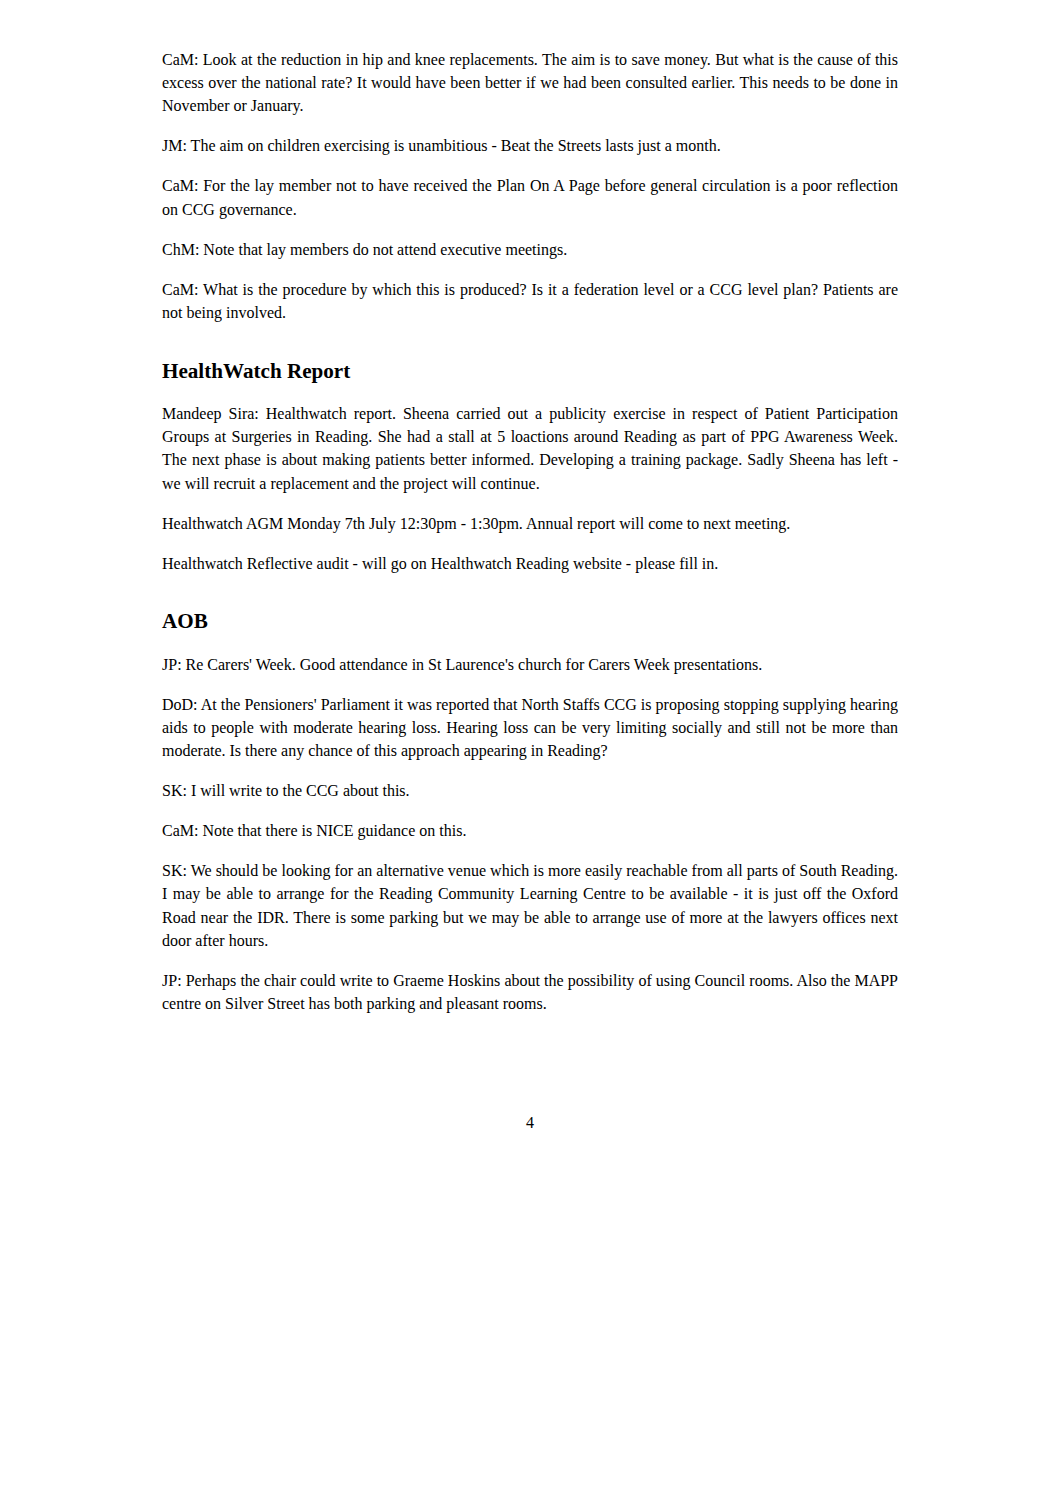CaM: Look at the reduction in hip and knee replacements. The aim is to save money. But what is the cause of this excess over the national rate? It would have been better if we had been consulted earlier. This needs to be done in November or January.
JM: The aim on children exercising is unambitious - Beat the Streets lasts just a month.
CaM: For the lay member not to have received the Plan On A Page before general circulation is a poor reflection on CCG governance.
ChM: Note that lay members do not attend executive meetings.
CaM: What is the procedure by which this is produced? Is it a federation level or a CCG level plan? Patients are not being involved.
HealthWatch Report
Mandeep Sira: Healthwatch report. Sheena carried out a publicity exercise in respect of Patient Participation Groups at Surgeries in Reading. She had a stall at 5 loactions around Reading as part of PPG Awareness Week. The next phase is about making patients better informed. Developing a training package. Sadly Sheena has left - we will recruit a replacement and the project will continue.
Healthwatch AGM Monday 7th July 12:30pm - 1:30pm. Annual report will come to next meeting.
Healthwatch Reflective audit - will go on Healthwatch Reading website - please fill in.
AOB
JP: Re Carers' Week. Good attendance in St Laurence's church for Carers Week presentations.
DoD: At the Pensioners' Parliament it was reported that North Staffs CCG is proposing stopping supplying hearing aids to people with moderate hearing loss. Hearing loss can be very limiting socially and still not be more than moderate. Is there any chance of this approach appearing in Reading?
SK: I will write to the CCG about this.
CaM: Note that there is NICE guidance on this.
SK: We should be looking for an alternative venue which is more easily reachable from all parts of South Reading. I may be able to arrange for the Reading Community Learning Centre to be available - it is just off the Oxford Road near the IDR. There is some parking but we may be able to arrange use of more at the lawyers offices next door after hours.
JP: Perhaps the chair could write to Graeme Hoskins about the possibility of using Council rooms. Also the MAPP centre on Silver Street has both parking and pleasant rooms.
4